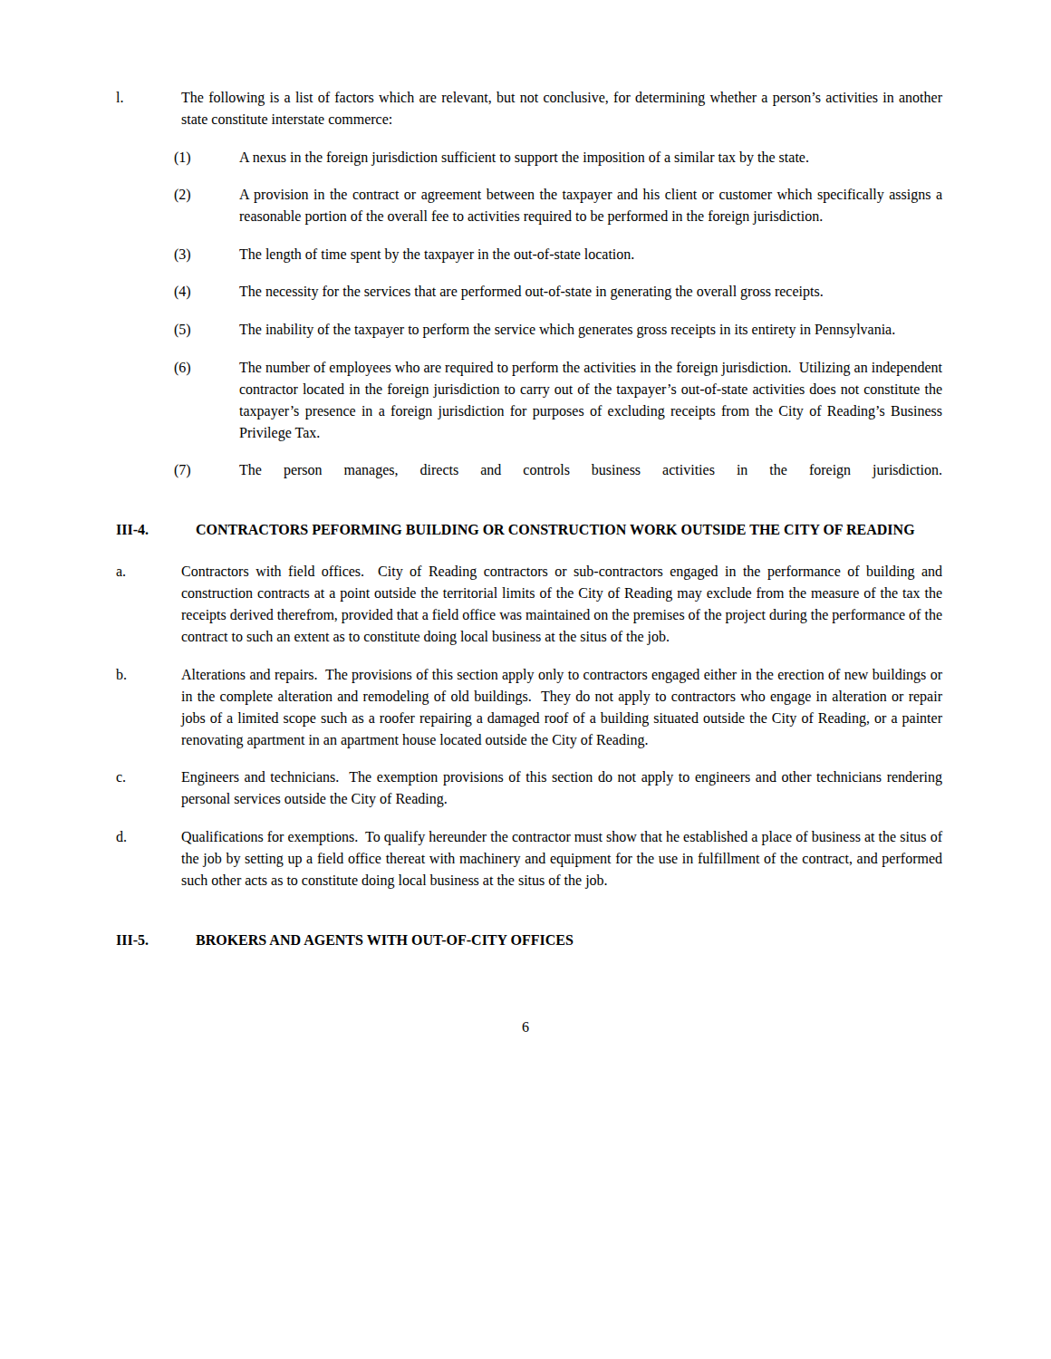l.
The following is a list of factors which are relevant, but not conclusive, for determining whether a person’s activities in another state constitute interstate commerce:
(1)
A nexus in the foreign jurisdiction sufficient to support the imposition of a similar tax by the state.
(2)
A provision in the contract or agreement between the taxpayer and his client or customer which specifically assigns a reasonable portion of the overall fee to activities required to be performed in the foreign jurisdiction.
(3)
The length of time spent by the taxpayer in the out-of-state location.
(4)
The necessity for the services that are performed out-of-state in generating the overall gross receipts.
(5)
The inability of the taxpayer to perform the service which generates gross receipts in its entirety in Pennsylvania.
(6)
The number of employees who are required to perform the activities in the foreign jurisdiction. Utilizing an independent contractor located in the foreign jurisdiction to carry out of the taxpayer’s out-of-state activities does not constitute the taxpayer’s presence in a foreign jurisdiction for purposes of excluding receipts from the City of Reading’s Business Privilege Tax.
(7)
The person manages, directs and controls business activities in the foreign jurisdiction.
III-4.
Contractors Peforming Building or Construction Work Outside the City of Reading
a.
Contractors with field offices. City of Reading contractors or sub-contractors engaged in the performance of building and construction contracts at a point outside the territorial limits of the City of Reading may exclude from the measure of the tax the receipts derived therefrom, provided that a field office was maintained on the premises of the project during the performance of the contract to such an extent as to constitute doing local business at the situs of the job.
b.
Alterations and repairs. The provisions of this section apply only to contractors engaged either in the erection of new buildings or in the complete alteration and remodeling of old buildings. They do not apply to contractors who engage in alteration or repair jobs of a limited scope such as a roofer repairing a damaged roof of a building situated outside the City of Reading, or a painter renovating apartment in an apartment house located outside the City of Reading.
c.
Engineers and technicians. The exemption provisions of this section do not apply to engineers and other technicians rendering personal services outside the City of Reading.
d.
Qualifications for exemptions. To qualify hereunder the contractor must show that he established a place of business at the situs of the job by setting up a field office thereat with machinery and equipment for the use in fulfillment of the contract, and performed such other acts as to constitute doing local business at the situs of the job.
III-5.
Brokers and Agents with Out-of-City Offices
6